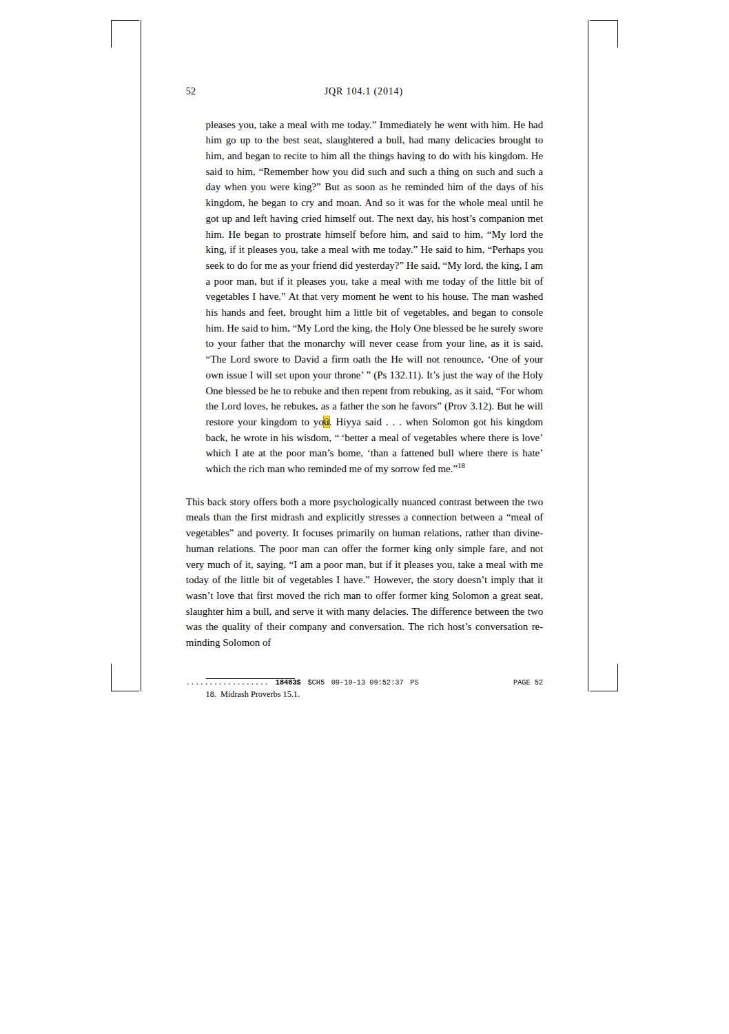52 JQR 104.1 (2014)
pleases you, take a meal with me today.” Immediately he went with him. He had him go up to the best seat, slaughtered a bull, had many delicacies brought to him, and began to recite to him all the things having to do with his kingdom. He said to him, “Remember how you did such and such a thing on such and such a day when you were king?” But as soon as he reminded him of the days of his kingdom, he began to cry and moan. And so it was for the whole meal until he got up and left having cried himself out. The next day, his host’s companion met him. He began to prostrate himself before him, and said to him, “My lord the king, if it pleases you, take a meal with me today.” He said to him, “Perhaps you seek to do for me as your friend did yesterday?” He said, “My lord, the king, I am a poor man, but if it pleases you, take a meal with me today of the little bit of vegetables I have.” At that very moment he went to his house. The man washed his hands and feet, brought him a little bit of vegetables, and began to console him. He said to him, “My Lord the king, the Holy One blessed be he surely swore to your father that the monarchy will never cease from your line, as it is said, “The Lord swore to David a firm oath the He will not renounce, ‘One of your own issue I will set upon your throne’ ” (Ps 132.11). It’s just the way of the Holy One blessed be he to rebuke and then repent from rebuking, as it said, “For whom the Lord loves, he rebukes, as a father the son he favors” (Prov 3.12). But he will restore your kingdom to you. Hiyya said . . . when Solomon got his kingdom back, he wrote in his wisdom, “ ‘better a meal of vegetables where there is love’ which I ate at the poor man’s home, ‘than a fattened bull where there is hate’ which the rich man who reminded me of my sorrow fed me.”18
This back story offers both a more psychologically nuanced contrast between the two meals than the first midrash and explicitly stresses a connection between a “meal of vegetables” and poverty. It focuses primarily on human relations, rather than divine-human relations. The poor man can offer the former king only simple fare, and not very much of it, saying, “I am a poor man, but if it pleases you, take a meal with me today of the little bit of vegetables I have.” However, the story doesn’t imply that it wasn’t love that first moved the rich man to offer former king Solomon a great seat, slaughter him a bull, and serve it with many delacies. The difference between the two was the quality of their company and conversation. The rich host’s conversation reminding Solomon of
18. Midrash Proverbs 15.1.
.................. 18483$ $CH5 09-10-13 09:52:37 PS PAGE 52